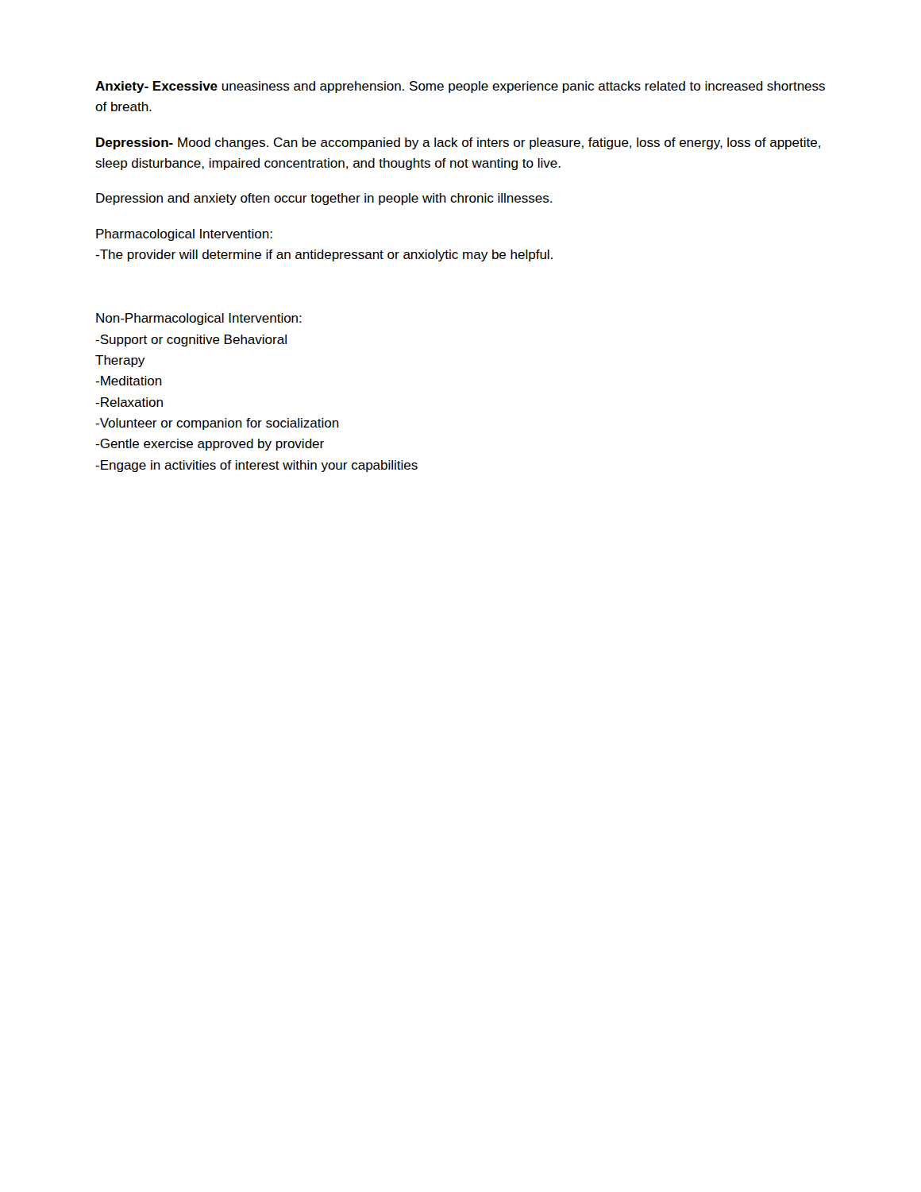Anxiety- Excessive uneasiness and apprehension. Some people experience panic attacks related to increased shortness of breath.
Depression- Mood changes. Can be accompanied by a lack of inters or pleasure, fatigue, loss of energy, loss of appetite, sleep disturbance, impaired concentration, and thoughts of not wanting to live.
Depression and anxiety often occur together in people with chronic illnesses.
Pharmacological Intervention:
-The provider will determine if an antidepressant or anxiolytic may be helpful.
Non-Pharmacological Intervention:
-Support or cognitive Behavioral
Therapy
-Meditation
-Relaxation
-Volunteer or companion for socialization
-Gentle exercise approved by provider
-Engage in activities of interest within your capabilities